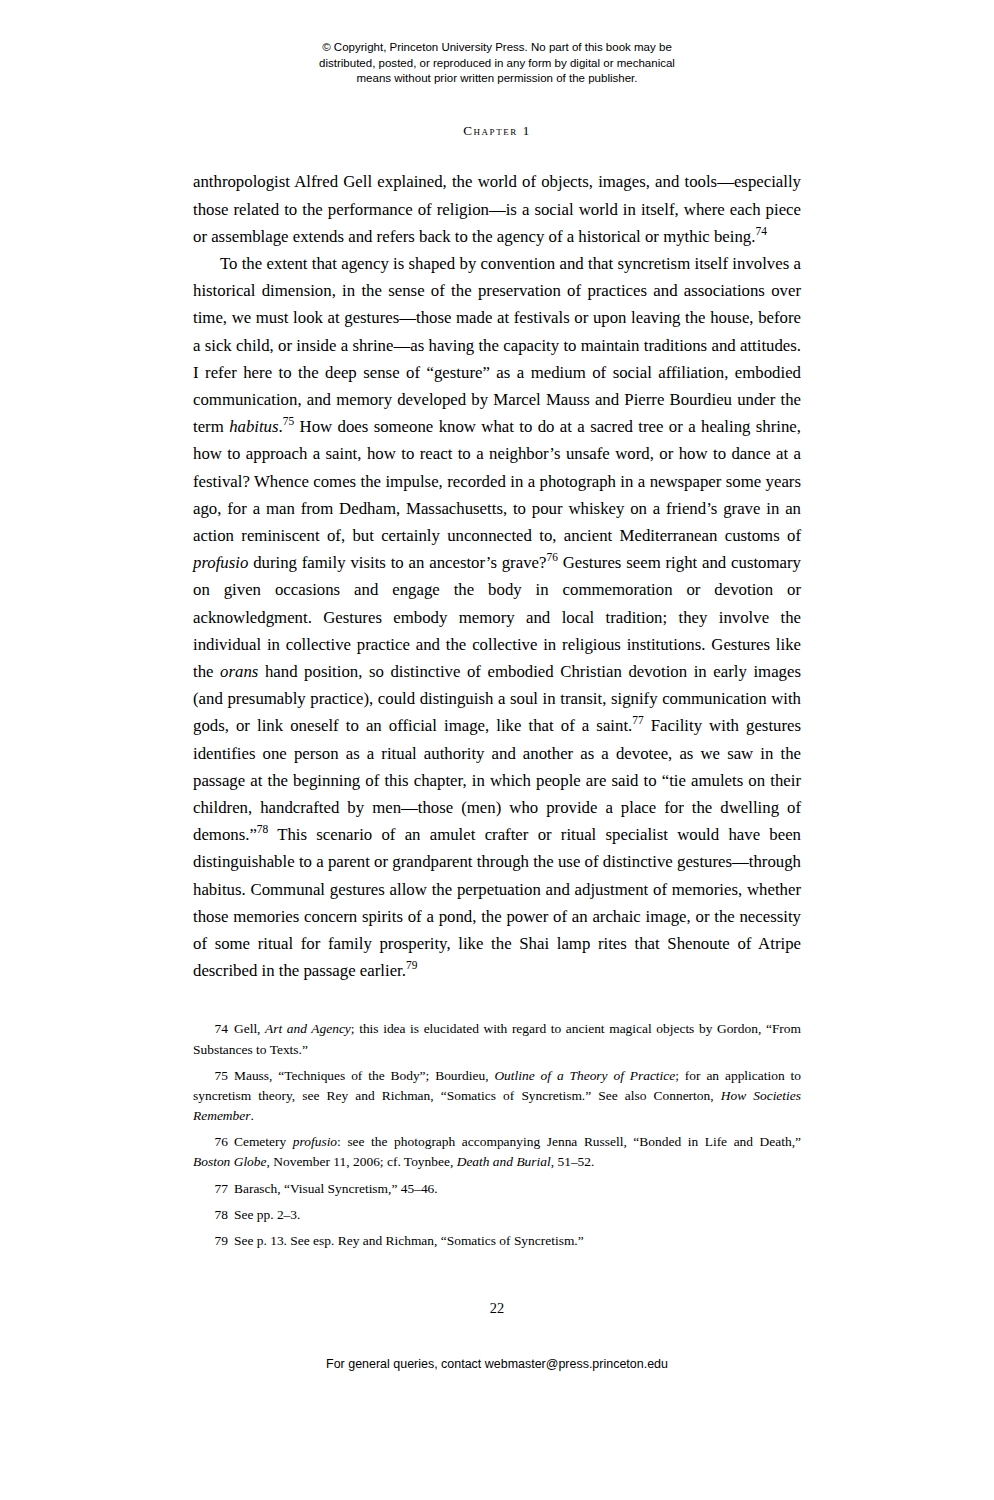© Copyright, Princeton University Press. No part of this book may be distributed, posted, or reproduced in any form by digital or mechanical means without prior written permission of the publisher.
Chapter 1
anthropologist Alfred Gell explained, the world of objects, images, and tools—especially those related to the performance of religion—is a social world in itself, where each piece or assemblage extends and refers back to the agency of a historical or mythic being.74
To the extent that agency is shaped by convention and that syncretism itself involves a historical dimension, in the sense of the preservation of practices and associations over time, we must look at gestures—those made at festivals or upon leaving the house, before a sick child, or inside a shrine—as having the capacity to maintain traditions and attitudes. I refer here to the deep sense of “gesture” as a medium of social affiliation, embodied communication, and memory developed by Marcel Mauss and Pierre Bourdieu under the term habitus.75 How does someone know what to do at a sacred tree or a healing shrine, how to approach a saint, how to react to a neighbor’s unsafe word, or how to dance at a festival? Whence comes the impulse, recorded in a photograph in a newspaper some years ago, for a man from Dedham, Massachusetts, to pour whiskey on a friend’s grave in an action reminiscent of, but certainly unconnected to, ancient Mediterranean customs of profusio during family visits to an ancestor’s grave?76 Gestures seem right and customary on given occasions and engage the body in commemoration or devotion or acknowledgment. Gestures embody memory and local tradition; they involve the individual in collective practice and the collective in religious institutions. Gestures like the orans hand position, so distinctive of embodied Christian devotion in early images (and presumably practice), could distinguish a soul in transit, signify communication with gods, or link oneself to an official image, like that of a saint.77 Facility with gestures identifies one person as a ritual authority and another as a devotee, as we saw in the passage at the beginning of this chapter, in which people are said to “tie amulets on their children, handcrafted by men—those (men) who provide a place for the dwelling of demons.”78 This scenario of an amulet crafter or ritual specialist would have been distinguishable to a parent or grandparent through the use of distinctive gestures—through habitus. Communal gestures allow the perpetuation and adjustment of memories, whether those memories concern spirits of a pond, the power of an archaic image, or the necessity of some ritual for family prosperity, like the Shai lamp rites that Shenoute of Atripe described in the passage earlier.79
74 Gell, Art and Agency; this idea is elucidated with regard to ancient magical objects by Gordon, “From Substances to Texts.”
75 Mauss, “Techniques of the Body”; Bourdieu, Outline of a Theory of Practice; for an application to syncretism theory, see Rey and Richman, “Somatics of Syncretism.” See also Connerton, How Societies Remember.
76 Cemetery profusio: see the photograph accompanying Jenna Russell, “Bonded in Life and Death,” Boston Globe, November 11, 2006; cf. Toynbee, Death and Burial, 51–52.
77 Barasch, “Visual Syncretism,” 45–46.
78 See pp. 2–3.
79 See p. 13. See esp. Rey and Richman, “Somatics of Syncretism.”
22
For general queries, contact webmaster@press.princeton.edu